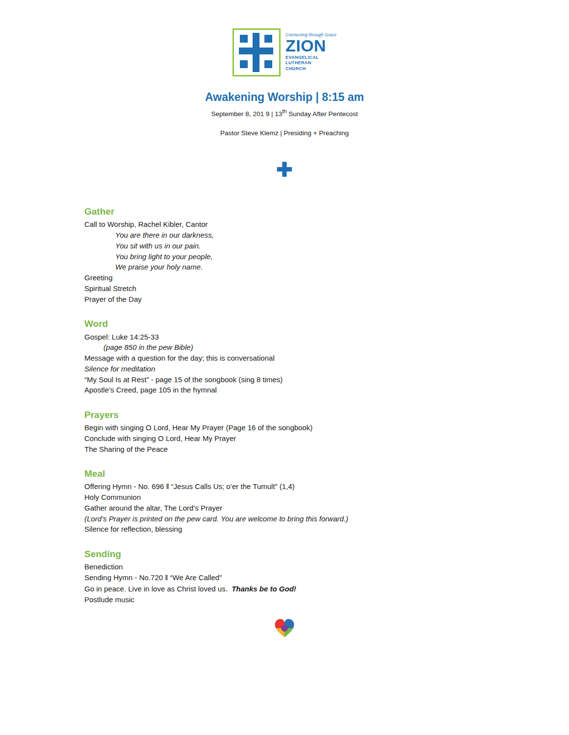Connecting through Grace
ZION
EVANGELICAL
LUTHERAN
CHURCH
Awakening Worship | 8:15 am
September 8, 201 9 | 13th Sunday After Pentecost
Pastor Steve Klemz | Presiding + Preaching
✚
Gather
Call to Worship, Rachel Kibler, Cantor
You are there in our darkness,
You sit with us in our pain.
You bring light to your people,
We praise your holy name.
Greeting
Spiritual Stretch
Prayer of the Day
Word
Gospel: Luke 14:25-33
(page 850 in the pew Bible)
Message with a question for the day; this is conversational
Silence for meditation
“My Soul Is at Rest” - page 15 of the songbook (sing 8 times)
Apostle’s Creed, page 105 in the hymnal
Prayers
Begin with singing O Lord, Hear My Prayer (Page 16 of the songbook)
Conclude with singing O Lord, Hear My Prayer
The Sharing of the Peace
Meal
Offering Hymn - No. 696 ‖ “Jesus Calls Us; o’er the Tumult” (1,4)
Holy Communion
Gather around the altar, The Lord’s Prayer
(Lord’s Prayer is printed on the pew card. You are welcome to bring this forward.)
Silence for reflection, blessing
Sending
Benediction
Sending Hymn - No.720 ‖ “We Are Called”
Go in peace. Live in love as Christ loved us. Thanks be to God!
Postlude music